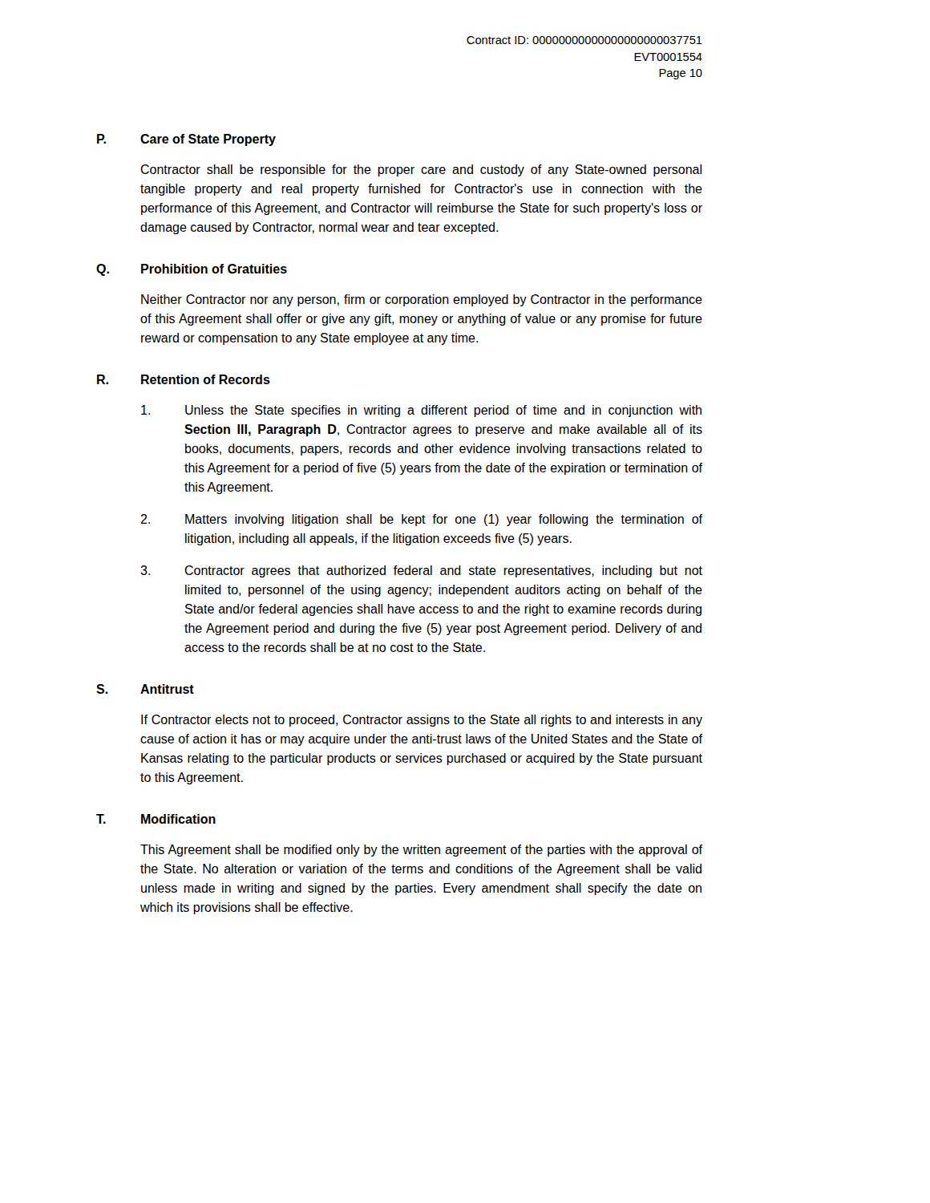Contract ID: 00000000000000000000037751
EVT0001554
Page 10
P. Care of State Property
Contractor shall be responsible for the proper care and custody of any State-owned personal tangible property and real property furnished for Contractor's use in connection with the performance of this Agreement, and Contractor will reimburse the State for such property's loss or damage caused by Contractor, normal wear and tear excepted.
Q. Prohibition of Gratuities
Neither Contractor nor any person, firm or corporation employed by Contractor in the performance of this Agreement shall offer or give any gift, money or anything of value or any promise for future reward or compensation to any State employee at any time.
R. Retention of Records
1. Unless the State specifies in writing a different period of time and in conjunction with Section III, Paragraph D, Contractor agrees to preserve and make available all of its books, documents, papers, records and other evidence involving transactions related to this Agreement for a period of five (5) years from the date of the expiration or termination of this Agreement.
2. Matters involving litigation shall be kept for one (1) year following the termination of litigation, including all appeals, if the litigation exceeds five (5) years.
3. Contractor agrees that authorized federal and state representatives, including but not limited to, personnel of the using agency; independent auditors acting on behalf of the State and/or federal agencies shall have access to and the right to examine records during the Agreement period and during the five (5) year post Agreement period. Delivery of and access to the records shall be at no cost to the State.
S. Antitrust
If Contractor elects not to proceed, Contractor assigns to the State all rights to and interests in any cause of action it has or may acquire under the anti-trust laws of the United States and the State of Kansas relating to the particular products or services purchased or acquired by the State pursuant to this Agreement.
T. Modification
This Agreement shall be modified only by the written agreement of the parties with the approval of the State. No alteration or variation of the terms and conditions of the Agreement shall be valid unless made in writing and signed by the parties. Every amendment shall specify the date on which its provisions shall be effective.